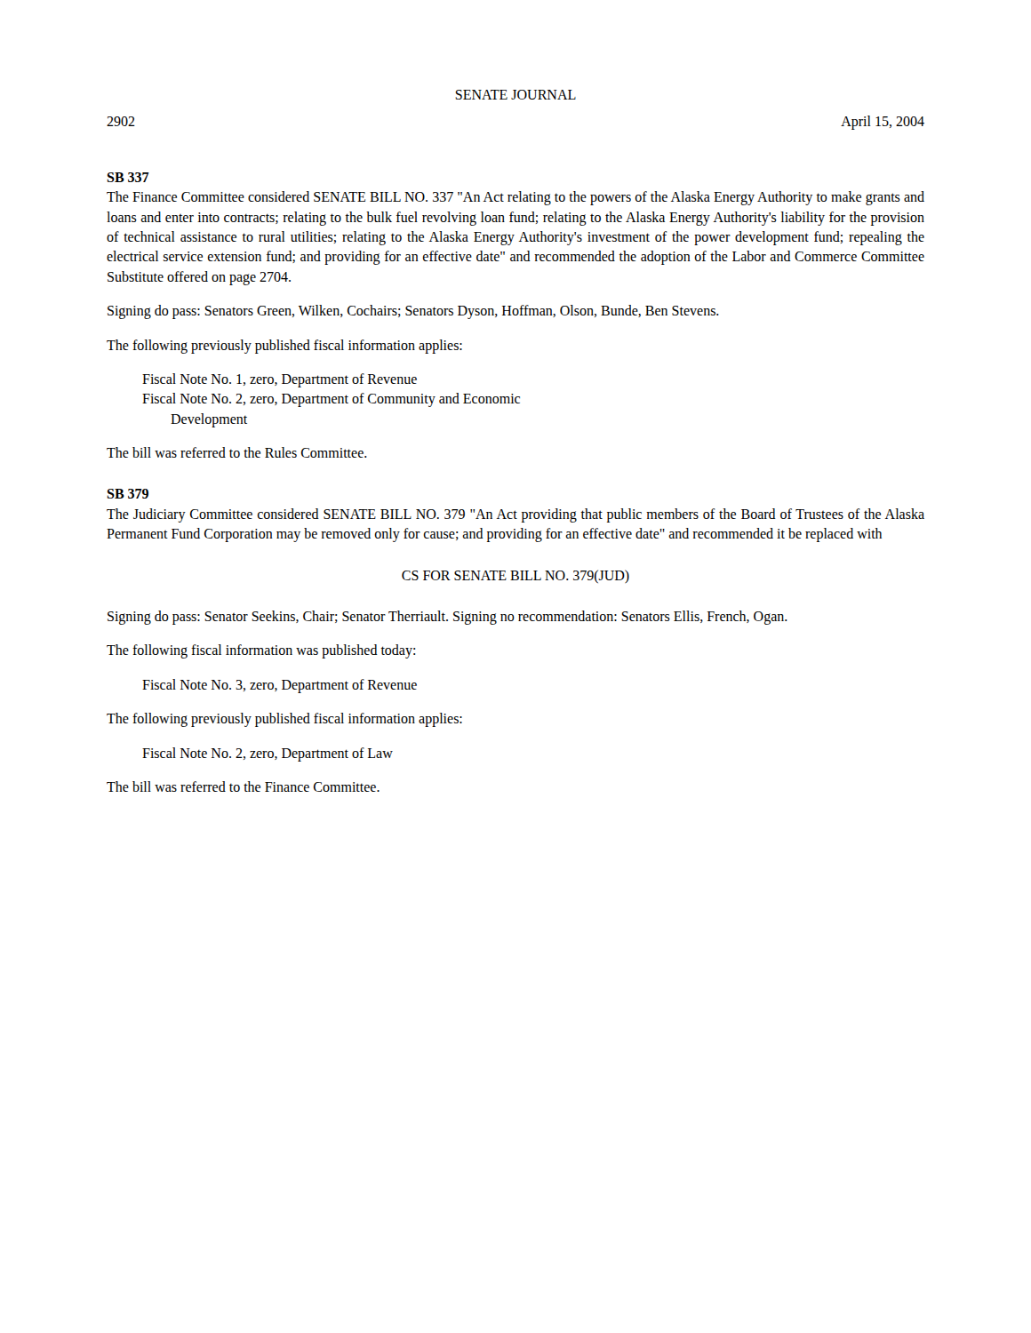SENATE JOURNAL
2902 April 15, 2004
SB 337
The Finance Committee considered SENATE BILL NO. 337 "An Act relating to the powers of the Alaska Energy Authority to make grants and loans and enter into contracts; relating to the bulk fuel revolving loan fund; relating to the Alaska Energy Authority's liability for the provision of technical assistance to rural utilities; relating to the Alaska Energy Authority's investment of the power development fund; repealing the electrical service extension fund; and providing for an effective date" and recommended the adoption of the Labor and Commerce Committee Substitute offered on page 2704.
Signing do pass: Senators Green, Wilken, Cochairs; Senators Dyson, Hoffman, Olson, Bunde, Ben Stevens.
The following previously published fiscal information applies:
Fiscal Note No. 1, zero, Department of Revenue
Fiscal Note No. 2, zero, Department of Community and Economic Development
The bill was referred to the Rules Committee.
SB 379
The Judiciary Committee considered SENATE BILL NO. 379 "An Act providing that public members of the Board of Trustees of the Alaska Permanent Fund Corporation may be removed only for cause; and providing for an effective date" and recommended it be replaced with
CS FOR SENATE BILL NO. 379(JUD)
Signing do pass: Senator Seekins, Chair; Senator Therriault. Signing no recommendation: Senators Ellis, French, Ogan.
The following fiscal information was published today:
Fiscal Note No. 3, zero, Department of Revenue
The following previously published fiscal information applies:
Fiscal Note No. 2, zero, Department of Law
The bill was referred to the Finance Committee.